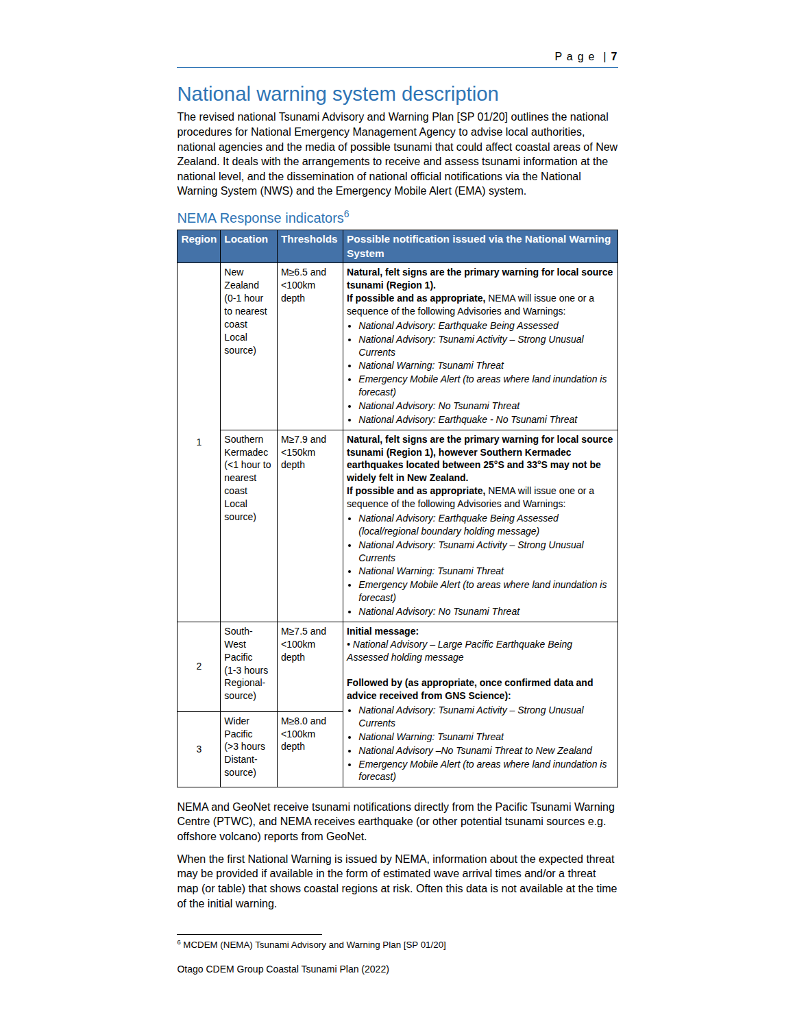P a g e | 7
National warning system description
The revised national Tsunami Advisory and Warning Plan [SP 01/20] outlines the national procedures for National Emergency Management Agency to advise local authorities, national agencies and the media of possible tsunami that could affect coastal areas of New Zealand. It deals with the arrangements to receive and assess tsunami information at the national level, and the dissemination of national official notifications via the National Warning System (NWS) and the Emergency Mobile Alert (EMA) system.
NEMA Response indicators6
| Region | Location | Thresholds | Possible notification issued via the National Warning System |
| --- | --- | --- | --- |
| 1 | New Zealand (0-1 hour to nearest coast Local source) | M≥6.5 and <100km depth | Natural, felt signs are the primary warning for local source tsunami (Region 1). If possible and as appropriate, NEMA will issue one or a sequence of the following Advisories and Warnings: National Advisory: Earthquake Being Assessed National Advisory: Tsunami Activity – Strong Unusual Currents National Warning: Tsunami Threat Emergency Mobile Alert (to areas where land inundation is forecast) National Advisory: No Tsunami Threat National Advisory: Earthquake - No Tsunami Threat |
| Southern Kermadec (<1 hour to nearest coast Local source) | M≥7.9 and <150km depth | Natural, felt signs are the primary warning for local source tsunami (Region 1), however Southern Kermadec earthquakes located between 25°S and 33°S may not be widely felt in New Zealand. If possible and as appropriate, NEMA will issue one or a sequence of the following Advisories and Warnings: National Advisory: Earthquake Being Assessed (local/regional boundary holding message) National Advisory: Tsunami Activity – Strong Unusual Currents National Warning: Tsunami Threat Emergency Mobile Alert (to areas where land inundation is forecast) National Advisory: No Tsunami Threat |
| 2 | South-West Pacific (1-3 hours Regional-source) | M≥7.5 and <100km depth | Initial message: • National Advisory – Large Pacific Earthquake Being Assessed holding message Followed by (as appropriate, once confirmed data and advice received from GNS Science): National Advisory: Tsunami Activity – Strong Unusual Currents National Warning: Tsunami Threat National Advisory –No Tsunami Threat to New Zealand Emergency Mobile Alert (to areas where land inundation is forecast) |
| 3 | Wider Pacific (>3 hours Distant-source) | M≥8.0 and <100km depth |
NEMA and GeoNet receive tsunami notifications directly from the Pacific Tsunami Warning Centre (PTWC), and NEMA receives earthquake (or other potential tsunami sources e.g. offshore volcano) reports from GeoNet.
When the first National Warning is issued by NEMA, information about the expected threat may be provided if available in the form of estimated wave arrival times and/or a threat map (or table) that shows coastal regions at risk. Often this data is not available at the time of the initial warning.
6 MCDEM (NEMA) Tsunami Advisory and Warning Plan [SP 01/20]
Otago CDEM Group Coastal Tsunami Plan (2022)